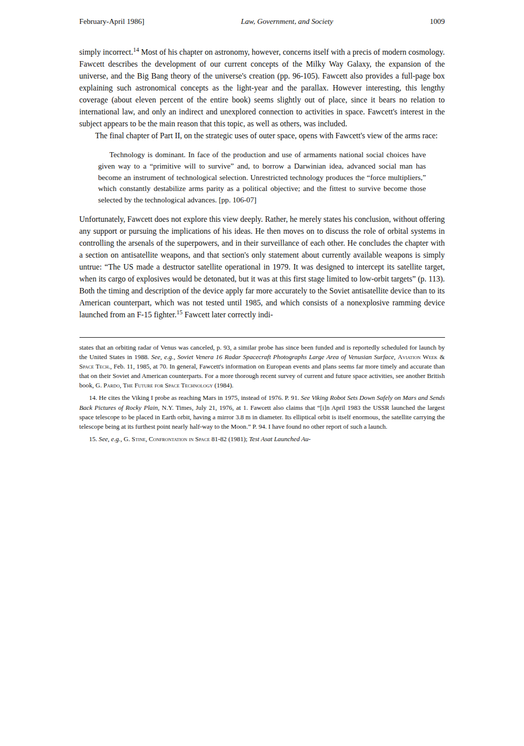February-April 1986] Law, Government, and Society 1009
simply incorrect.14 Most of his chapter on astronomy, however, concerns itself with a precis of modern cosmology. Fawcett describes the development of our current concepts of the Milky Way Galaxy, the expansion of the universe, and the Big Bang theory of the universe's creation (pp. 96-105). Fawcett also provides a full-page box explaining such astronomical concepts as the light-year and the parallax. However interesting, this lengthy coverage (about eleven percent of the entire book) seems slightly out of place, since it bears no relation to international law, and only an indirect and unexplored connection to activities in space. Fawcett's interest in the subject appears to be the main reason that this topic, as well as others, was included.
The final chapter of Part II, on the strategic uses of outer space, opens with Fawcett's view of the arms race:
Technology is dominant. In face of the production and use of armaments national social choices have given way to a “primitive will to survive” and, to borrow a Darwinian idea, advanced social man has become an instrument of technological selection. Unrestricted technology produces the “force multipliers,” which constantly destabilize arms parity as a political objective; and the fittest to survive become those selected by the technological advances. [pp. 106-07]
Unfortunately, Fawcett does not explore this view deeply. Rather, he merely states his conclusion, without offering any support or pursuing the implications of his ideas. He then moves on to discuss the role of orbital systems in controlling the arsenals of the superpowers, and in their surveillance of each other. He concludes the chapter with a section on antisatellite weapons, and that section's only statement about currently available weapons is simply untrue: “The US made a destructor satellite operational in 1979. It was designed to intercept its satellite target, when its cargo of explosives would be detonated, but it was at this first stage limited to low-orbit targets” (p. 113). Both the timing and description of the device apply far more accurately to the Soviet antisatellite device than to its American counterpart, which was not tested until 1985, and which consists of a nonexplosive ramming device launched from an F-15 fighter.15 Fawcett later correctly indi-
states that an orbiting radar of Venus was canceled, p. 93, a similar probe has since been funded and is reportedly scheduled for launch by the United States in 1988. See, e.g., Soviet Venera 16 Radar Spacecraft Photographs Large Area of Venusian Surface, Aviation Week & Space Tech., Feb. 11, 1985, at 70. In general, Fawcett's information on European events and plans seems far more timely and accurate than that on their Soviet and American counterparts. For a more thorough recent survey of current and future space activities, see another British book, G. Pardo, The Future for Space Technology (1984).
14. He cites the Viking I probe as reaching Mars in 1975, instead of 1976. P. 91. See Viking Robot Sets Down Safely on Mars and Sends Back Pictures of Rocky Plain, N.Y. Times, July 21, 1976, at 1. Fawcett also claims that “[i]n April 1983 the USSR launched the largest space telescope to be placed in Earth orbit, having a mirror 3.8 m in diameter. Its elliptical orbit is itself enormous, the satellite carrying the telescope being at its furthest point nearly half-way to the Moon.” P. 94. I have found no other report of such a launch.
15. See, e.g., G. Stine, Confrontation in Space 81-82 (1981); Test Asat Launched Au-